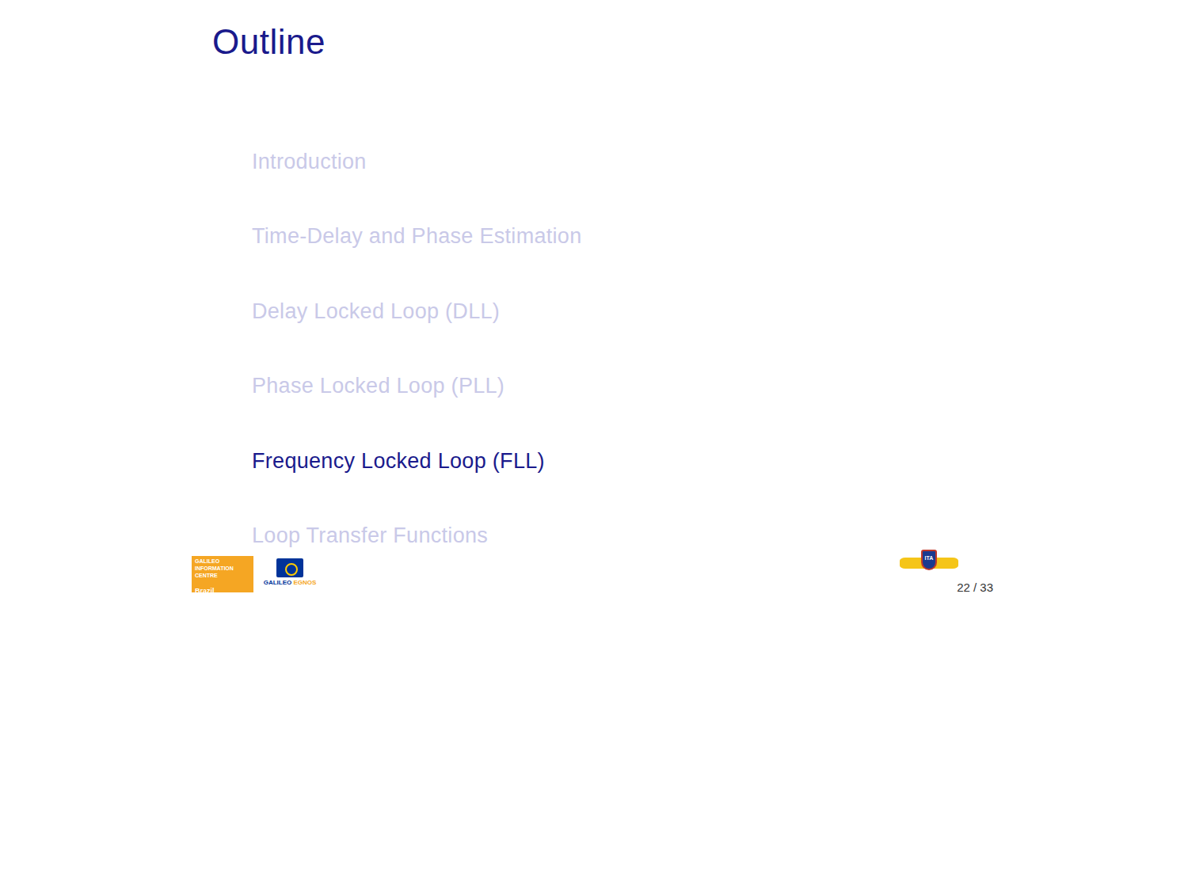Outline
Introduction
Time-Delay and Phase Estimation
Delay Locked Loop (DLL)
Phase Locked Loop (PLL)
Frequency Locked Loop (FLL)
Loop Transfer Functions
GALILEO
INFORMATION
CENTRE Brazil
GALILEO EGNOS
22 / 33